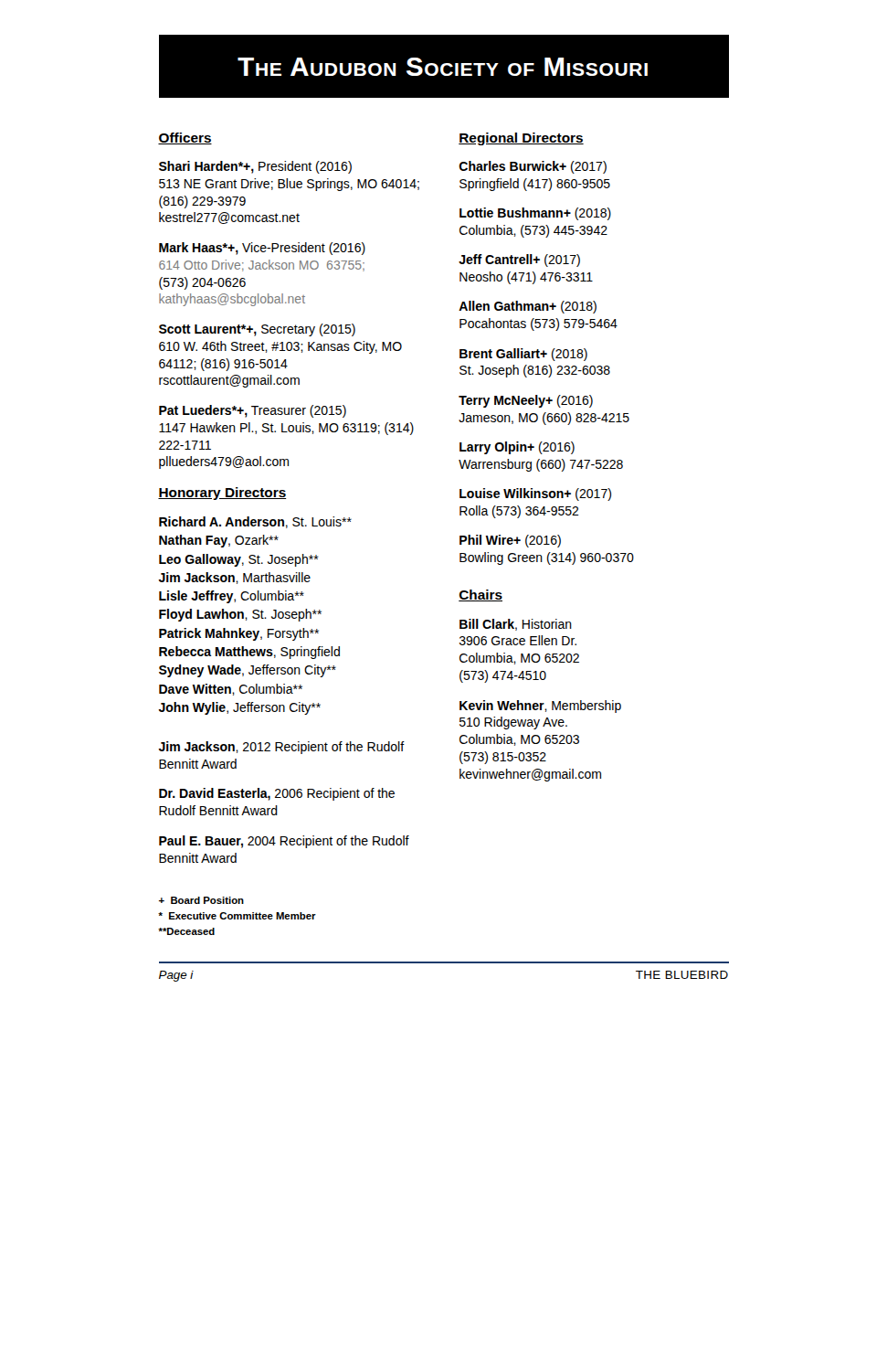The Audubon Society of Missouri
Officers
Shari Harden*+, President (2016)
513 NE Grant Drive; Blue Springs, MO 64014; (816) 229-3979
kestrel277@comcast.net
Mark Haas*+, Vice-President (2016)
614 Otto Drive; Jackson MO 63755;
(573) 204-0626
kathyhaas@sbcglobal.net
Scott Laurent*+, Secretary (2015)
610 W. 46th Street, #103; Kansas City, MO 64112; (816) 916-5014
rscottlaurent@gmail.com
Pat Lueders*+, Treasurer (2015)
1147 Hawken Pl., St. Louis, MO 63119; (314) 222-1711
pllueders479@aol.com
Honorary Directors
Richard A. Anderson, St. Louis**
Nathan Fay, Ozark**
Leo Galloway, St. Joseph**
Jim Jackson, Marthasville
Lisle Jeffrey, Columbia**
Floyd Lawhon, St. Joseph**
Patrick Mahnkey, Forsyth**
Rebecca Matthews, Springfield
Sydney Wade, Jefferson City**
Dave Witten, Columbia**
John Wylie, Jefferson City**
Jim Jackson, 2012 Recipient of the Rudolf Bennitt Award
Dr. David Easterla, 2006 Recipient of the Rudolf Bennitt Award
Paul E. Bauer, 2004 Recipient of the Rudolf Bennitt Award
+ Board Position
* Executive Committee Member
**Deceased
Regional Directors
Charles Burwick+ (2017)
Springfield (417) 860-9505
Lottie Bushmann+ (2018)
Columbia, (573) 445-3942
Jeff Cantrell+ (2017)
Neosho (471) 476-3311
Allen Gathman+ (2018)
Pocahontas (573) 579-5464
Brent Galliart+ (2018)
St. Joseph (816) 232-6038
Terry McNeely+ (2016)
Jameson, MO (660) 828-4215
Larry Olpin+ (2016)
Warrensburg (660) 747-5228
Louise Wilkinson+ (2017)
Rolla (573) 364-9552
Phil Wire+ (2016)
Bowling Green (314) 960-0370
Chairs
Bill Clark, Historian
3906 Grace Ellen Dr.
Columbia, MO 65202
(573) 474-4510
Kevin Wehner, Membership
510 Ridgeway Ave.
Columbia, MO 65203
(573) 815-0352
kevinwehner@gmail.com
Page i
THE BLUEBIRD